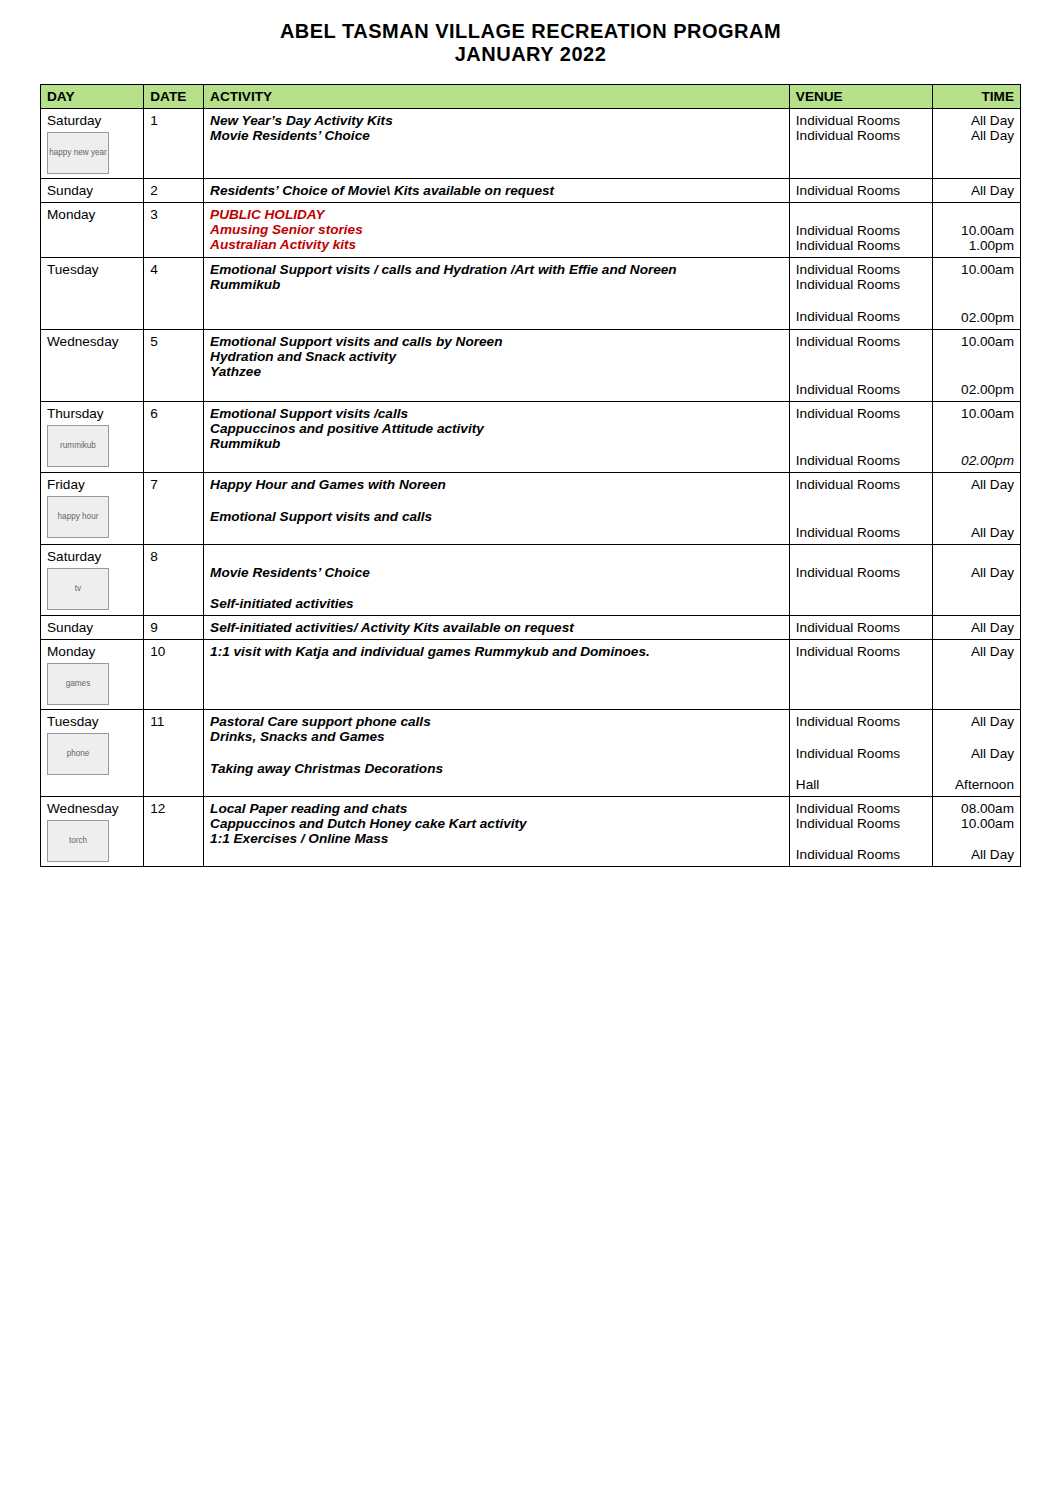ABEL TASMAN VILLAGE RECREATION PROGRAM
JANUARY 2022
| DAY | DATE | ACTIVITY | VENUE | TIME |
| --- | --- | --- | --- | --- |
| Saturday happy new year | 1 | New Year’s Day Activity Kits Movie Residents’ Choice | Individual Rooms Individual Rooms | All Day All Day |
| Sunday | 2 | Residents’ Choice of Movie\ Kits available on request | Individual Rooms | All Day |
| Monday | 3 | PUBLIC HOLIDAY Amusing Senior stories Australian Activity kits | Individual Rooms Individual Rooms | 10.00am 1.00pm |
| Tuesday | 4 | Emotional Support visits / calls and Hydration /Art with Effie and Noreen Rummikub | Individual Rooms Individual Rooms Individual Rooms | 10.00am 02.00pm |
| Wednesday | 5 | Emotional Support visits and calls by Noreen Hydration and Snack activity Yathzee | Individual Rooms Individual Rooms | 10.00am 02.00pm |
| Thursday rummikub | 6 | Emotional Support visits /calls Cappuccinos and positive Attitude activity Rummikub | Individual Rooms Individual Rooms | 10.00am 02.00pm |
| Friday happy hour | 7 | Happy Hour and Games with Noreen Emotional Support visits and calls | Individual Rooms Individual Rooms | All Day All Day |
| Saturday tv | 8 | Movie Residents’ Choice Self-initiated activities | Individual Rooms | All Day |
| Sunday | 9 | Self-initiated activities/ Activity Kits available on request | Individual Rooms | All Day |
| Monday games | 10 | 1:1 visit with Katja and individual games Rummykub and Dominoes. | Individual Rooms | All Day |
| Tuesday phone | 11 | Pastoral Care support phone calls Drinks, Snacks and Games Taking away Christmas Decorations | Individual Rooms Individual Rooms Hall | All Day All Day Afternoon |
| Wednesday torch | 12 | Local Paper reading and chats Cappuccinos and Dutch Honey cake Kart activity 1:1 Exercises / Online Mass | Individual Rooms Individual Rooms Individual Rooms | 08.00am 10.00am All Day |